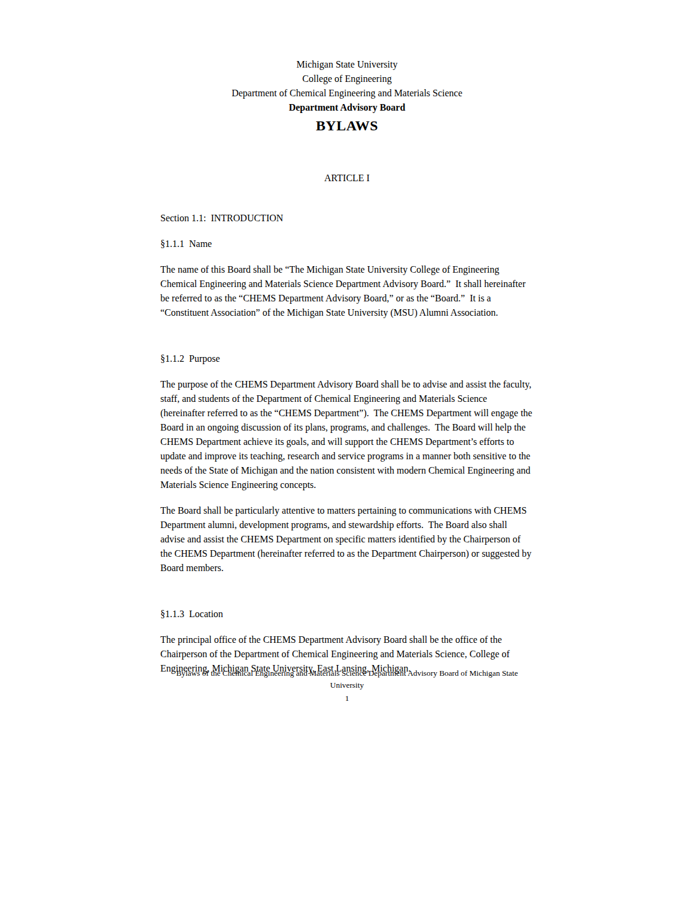Michigan State University
College of Engineering
Department of Chemical Engineering and Materials Science
Department Advisory Board
BYLAWS
ARTICLE I
Section 1.1: INTRODUCTION
§1.1.1 Name
The name of this Board shall be “The Michigan State University College of Engineering Chemical Engineering and Materials Science Department Advisory Board.” It shall hereinafter be referred to as the “CHEMS Department Advisory Board,” or as the “Board.” It is a “Constituent Association” of the Michigan State University (MSU) Alumni Association.
§1.1.2 Purpose
The purpose of the CHEMS Department Advisory Board shall be to advise and assist the faculty, staff, and students of the Department of Chemical Engineering and Materials Science (hereinafter referred to as the “CHEMS Department”). The CHEMS Department will engage the Board in an ongoing discussion of its plans, programs, and challenges. The Board will help the CHEMS Department achieve its goals, and will support the CHEMS Department’s efforts to update and improve its teaching, research and service programs in a manner both sensitive to the needs of the State of Michigan and the nation consistent with modern Chemical Engineering and Materials Science Engineering concepts.
The Board shall be particularly attentive to matters pertaining to communications with CHEMS Department alumni, development programs, and stewardship efforts. The Board also shall advise and assist the CHEMS Department on specific matters identified by the Chairperson of the CHEMS Department (hereinafter referred to as the Department Chairperson) or suggested by Board members.
§1.1.3 Location
The principal office of the CHEMS Department Advisory Board shall be the office of the Chairperson of the Department of Chemical Engineering and Materials Science, College of Engineering, Michigan State University, East Lansing, Michigan.
Bylaws of the Chemical Engineering and Materials Science Department Advisory Board of Michigan State University 1